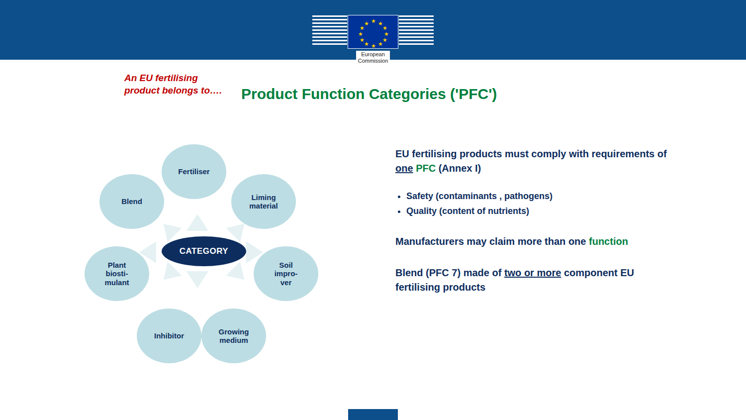★ ★ ★ ★ ★ ★ ★ ★ ★ ★ ★ ★
European
Commission
An EU fertilising product belongs to….
Product Function Categories ('PFC')
Fertiliser
Liming
material
Soil
impro-
ver
Growing
medium
Inhibitor
Plant
biosti-
mulant
Blend
CATEGORY
EU fertilising products must comply with requirements of one PFC (Annex I)
Safety (contaminants , pathogens)
Quality (content of nutrients)
Manufacturers may claim more than one function
Blend (PFC 7) made of two or more component EU fertilising products